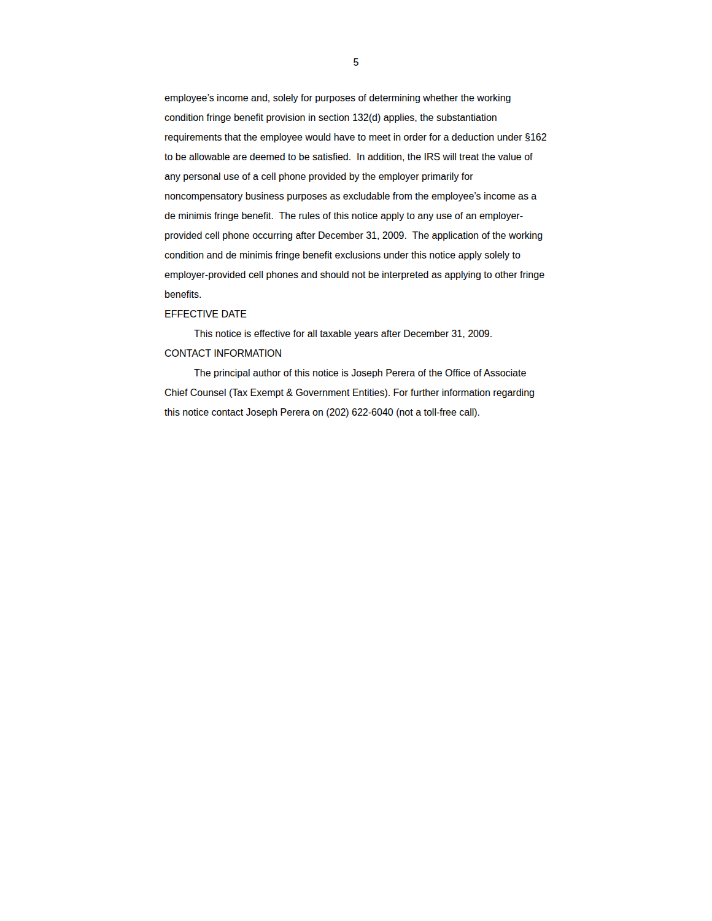5
employee’s income and, solely for purposes of determining whether the working condition fringe benefit provision in section 132(d) applies, the substantiation requirements that the employee would have to meet in order for a deduction under §162 to be allowable are deemed to be satisfied. In addition, the IRS will treat the value of any personal use of a cell phone provided by the employer primarily for noncompensatory business purposes as excludable from the employee’s income as a de minimis fringe benefit. The rules of this notice apply to any use of an employer-provided cell phone occurring after December 31, 2009. The application of the working condition and de minimis fringe benefit exclusions under this notice apply solely to employer-provided cell phones and should not be interpreted as applying to other fringe benefits.
EFFECTIVE DATE
This notice is effective for all taxable years after December 31, 2009.
CONTACT INFORMATION
The principal author of this notice is Joseph Perera of the Office of Associate Chief Counsel (Tax Exempt & Government Entities). For further information regarding this notice contact Joseph Perera on (202) 622-6040 (not a toll-free call).